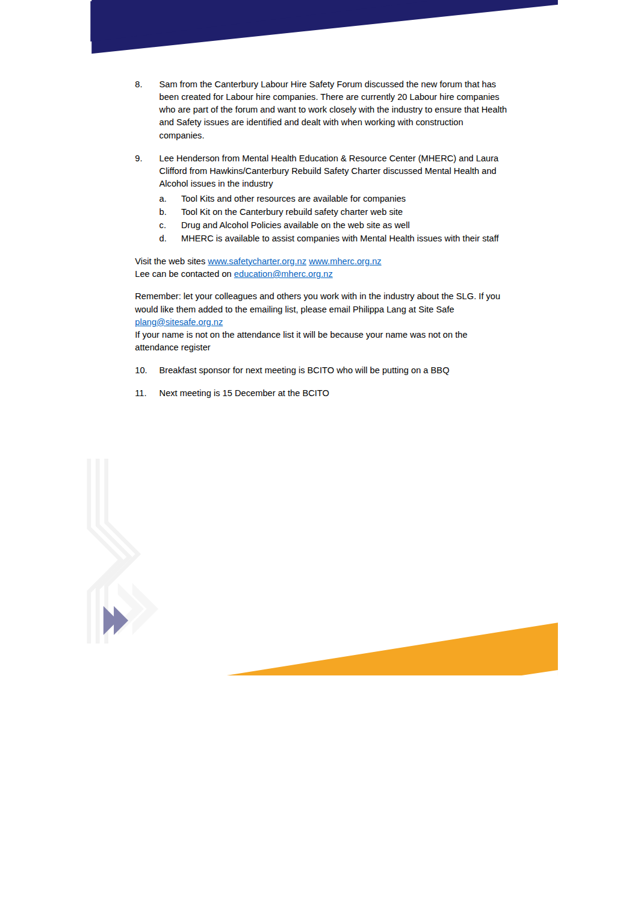8. Sam from the Canterbury Labour Hire Safety Forum discussed the new forum that has been created for Labour hire companies. There are currently 20 Labour hire companies who are part of the forum and want to work closely with the industry to ensure that Health and Safety issues are identified and dealt with when working with construction companies.
9. Lee Henderson from Mental Health Education & Resource Center (MHERC) and Laura Clifford from Hawkins/Canterbury Rebuild Safety Charter discussed Mental Health and Alcohol issues in the industry
a. Tool Kits and other resources are available for companies
b. Tool Kit on the Canterbury rebuild safety charter web site
c. Drug and Alcohol Policies available on the web site as well
d. MHERC is available to assist companies with Mental Health issues with their staff
Visit the web sites www.safetycharter.org.nz www.mherc.org.nz
Lee can be contacted on education@mherc.org.nz
Remember: let your colleagues and others you work with in the industry about the SLG. If you would like them added to the emailing list, please email Philippa Lang at Site Safe plang@sitesafe.org.nz
If your name is not on the attendance list it will be because your name was not on the attendance register
10. Breakfast sponsor for next meeting is BCITO who will be putting on a BBQ
11. Next meeting is 15 December at the BCITO